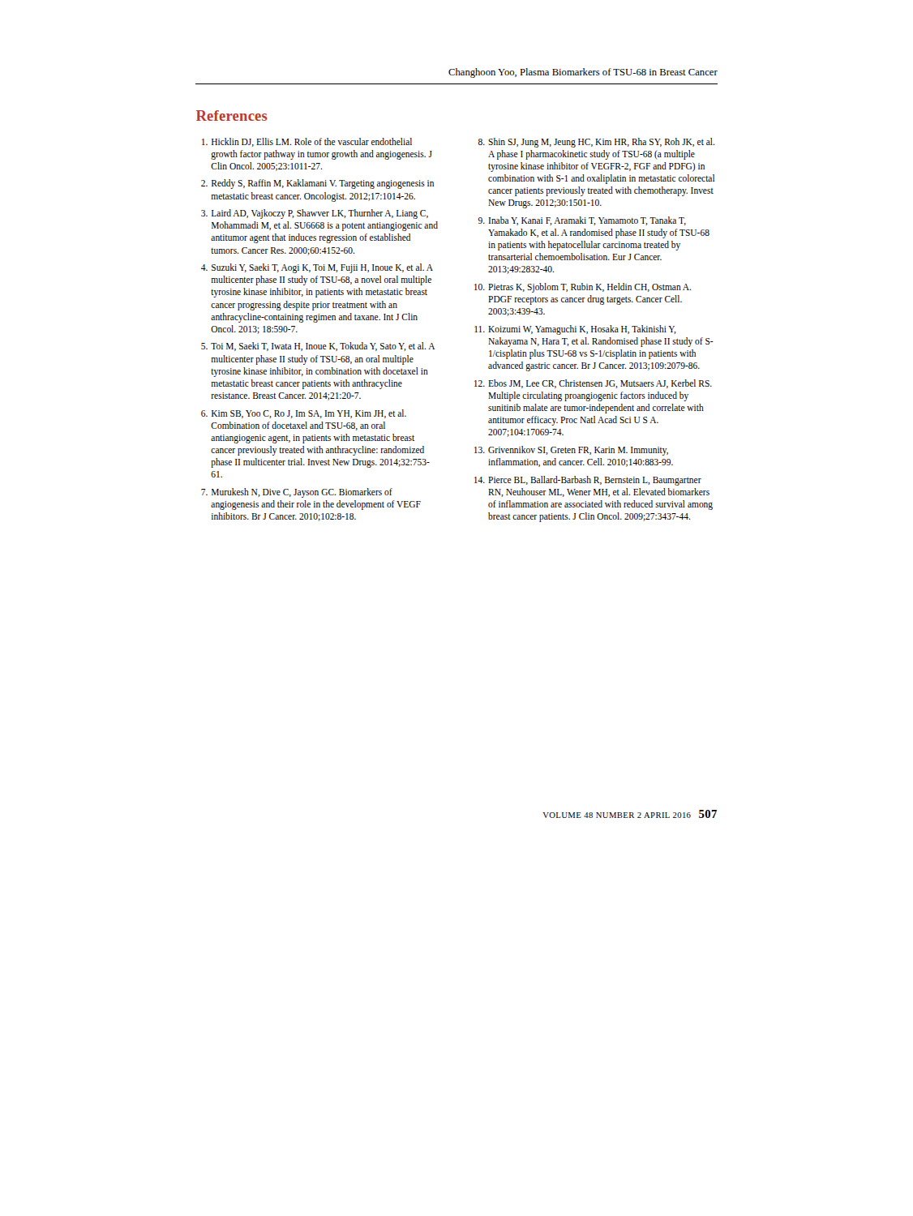Changhoon Yoo, Plasma Biomarkers of TSU-68 in Breast Cancer
References
Hicklin DJ, Ellis LM. Role of the vascular endothelial growth factor pathway in tumor growth and angiogenesis. J Clin Oncol. 2005;23:1011-27.
Reddy S, Raffin M, Kaklamani V. Targeting angiogenesis in metastatic breast cancer. Oncologist. 2012;17:1014-26.
Laird AD, Vajkoczy P, Shawver LK, Thurnher A, Liang C, Mohammadi M, et al. SU6668 is a potent antiangiogenic and antitumor agent that induces regression of established tumors. Cancer Res. 2000;60:4152-60.
Suzuki Y, Saeki T, Aogi K, Toi M, Fujii H, Inoue K, et al. A multicenter phase II study of TSU-68, a novel oral multiple tyrosine kinase inhibitor, in patients with metastatic breast cancer progressing despite prior treatment with an anthracycline-containing regimen and taxane. Int J Clin Oncol. 2013; 18:590-7.
Toi M, Saeki T, Iwata H, Inoue K, Tokuda Y, Sato Y, et al. A multicenter phase II study of TSU-68, an oral multiple tyrosine kinase inhibitor, in combination with docetaxel in metastatic breast cancer patients with anthracycline resistance. Breast Cancer. 2014;21:20-7.
Kim SB, Yoo C, Ro J, Im SA, Im YH, Kim JH, et al. Combination of docetaxel and TSU-68, an oral antiangiogenic agent, in patients with metastatic breast cancer previously treated with anthracycline: randomized phase II multicenter trial. Invest New Drugs. 2014;32:753-61.
Murukesh N, Dive C, Jayson GC. Biomarkers of angiogenesis and their role in the development of VEGF inhibitors. Br J Cancer. 2010;102:8-18.
Shin SJ, Jung M, Jeung HC, Kim HR, Rha SY, Roh JK, et al. A phase I pharmacokinetic study of TSU-68 (a multiple tyrosine kinase inhibitor of VEGFR-2, FGF and PDFG) in combination with S-1 and oxaliplatin in metastatic colorectal cancer patients previously treated with chemotherapy. Invest New Drugs. 2012;30:1501-10.
Inaba Y, Kanai F, Aramaki T, Yamamoto T, Tanaka T, Yamakado K, et al. A randomised phase II study of TSU-68 in patients with hepatocellular carcinoma treated by transarterial chemoembolisation. Eur J Cancer. 2013;49:2832-40.
Pietras K, Sjoblom T, Rubin K, Heldin CH, Ostman A. PDGF receptors as cancer drug targets. Cancer Cell. 2003;3:439-43.
Koizumi W, Yamaguchi K, Hosaka H, Takinishi Y, Nakayama N, Hara T, et al. Randomised phase II study of S-1/cisplatin plus TSU-68 vs S-1/cisplatin in patients with advanced gastric cancer. Br J Cancer. 2013;109:2079-86.
Ebos JM, Lee CR, Christensen JG, Mutsaers AJ, Kerbel RS. Multiple circulating proangiogenic factors induced by sunitinib malate are tumor-independent and correlate with antitumor efficacy. Proc Natl Acad Sci U S A. 2007;104:17069-74.
Grivennikov SI, Greten FR, Karin M. Immunity, inflammation, and cancer. Cell. 2010;140:883-99.
Pierce BL, Ballard-Barbash R, Bernstein L, Baumgartner RN, Neuhouser ML, Wener MH, et al. Elevated biomarkers of inflammation are associated with reduced survival among breast cancer patients. J Clin Oncol. 2009;27:3437-44.
VOLUME 48 NUMBER 2 APRIL 2016 507